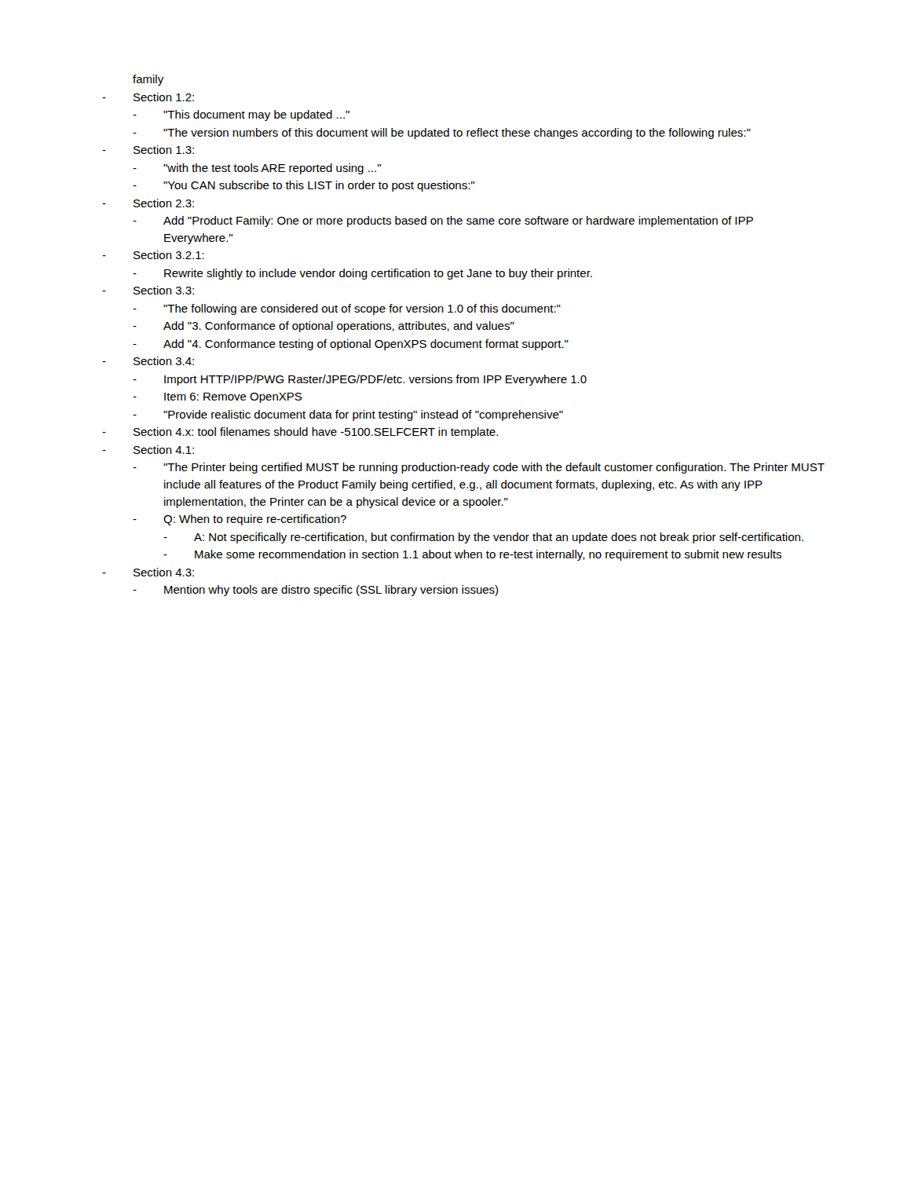family
Section 1.2:
"This document may be updated ..."
"The version numbers of this document will be updated to reflect these changes according to the following rules:"
Section 1.3:
"with the test tools ARE reported using ..."
"You CAN subscribe to this LIST in order to post questions:"
Section 2.3:
Add "Product Family: One or more products based on the same core software or hardware implementation of IPP Everywhere."
Section 3.2.1:
Rewrite slightly to include vendor doing certification to get Jane to buy their printer.
Section 3.3:
"The following are considered out of scope for version 1.0 of this document:"
Add "3. Conformance of optional operations, attributes, and values"
Add "4. Conformance testing of optional OpenXPS document format support."
Section 3.4:
Import HTTP/IPP/PWG Raster/JPEG/PDF/etc. versions from IPP Everywhere 1.0
Item 6: Remove OpenXPS
"Provide realistic document data for print testing" instead of "comprehensive"
Section 4.x: tool filenames should have -5100.SELFCERT in template.
Section 4.1:
"The Printer being certified MUST be running production-ready code with the default customer configuration. The Printer MUST include all features of the Product Family being certified, e.g., all document formats, duplexing, etc. As with any IPP implementation, the Printer can be a physical device or a spooler."
Q: When to require re-certification?
A: Not specifically re-certification, but confirmation by the vendor that an update does not break prior self-certification.
Make some recommendation in section 1.1 about when to re-test internally, no requirement to submit new results
Section 4.3:
Mention why tools are distro specific (SSL library version issues)